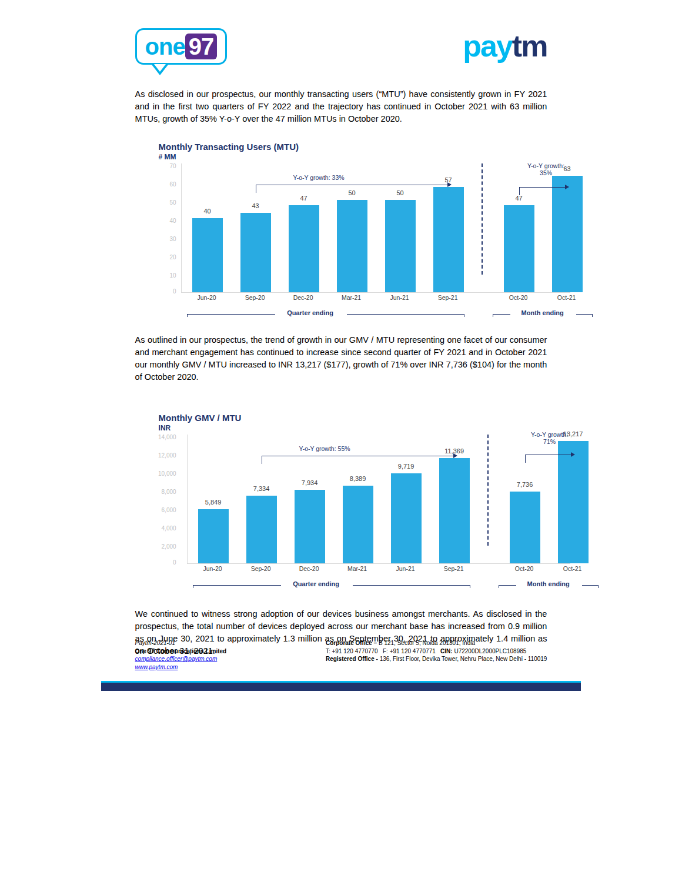one 97
pay tm
As disclosed in our prospectus, our monthly transacting users (“MTU”) have consistently grown in FY 2021 and in the first two quarters of FY 2022 and the trajectory has continued in October 2021 with 63 million MTUs, growth of 35% Y-o-Y over the 47 million MTUs in October 2020.
Monthly Transacting Users (MTU)
# MM
70
60
50
40
30
20
10
0
40
43
47
50
50
57
47
63
Y-o-Y growth: 33%
Y-o-Y growth:
35%
Jun-20
Sep-20
Dec-20
Mar-21
Jun-21
Sep-21
Oct-20
Oct-21
Quarter ending
Month ending
As outlined in our prospectus, the trend of growth in our GMV / MTU representing one facet of our consumer and merchant engagement has continued to increase since second quarter of FY 2021 and in October 2021 our monthly GMV / MTU increased to INR 13,217 ($177), growth of 71% over INR 7,736 ($104) for the month of October 2020.
Monthly GMV / MTU
INR
14,000
12,000
10,000
8,000
6,000
4,000
2,000
0
5,849
7,334
7,934
8,389
9,719
11,369
7,736
13,217
Y-o-Y growth: 55%
Y-o-Y growth:
71%
Jun-20
Sep-20
Dec-20
Mar-21
Jun-21
Sep-21
Oct-20
Oct-21
Quarter ending
Month ending
We continued to witness strong adoption of our devices business amongst merchants. As disclosed in the prospectus, the total number of devices deployed across our merchant base has increased from 0.9 million as on June 30, 2021 to approximately 1.3 million as on September 30, 2021 to approximately 1.4 million as on October 31, 2021.
Paytm-2021-01
One 97 Communications Limited
compliance.officer@paytm.com
www.paytm.com
Corporate Office – B 121, Sector 5, Noida 201301, India
T: +91 120 4770770 F: +91 120 4770771 CIN: U72200DL2000PLC108985
Registered Office - 136, First Floor, Devika Tower, Nehru Place, New Delhi - 110019